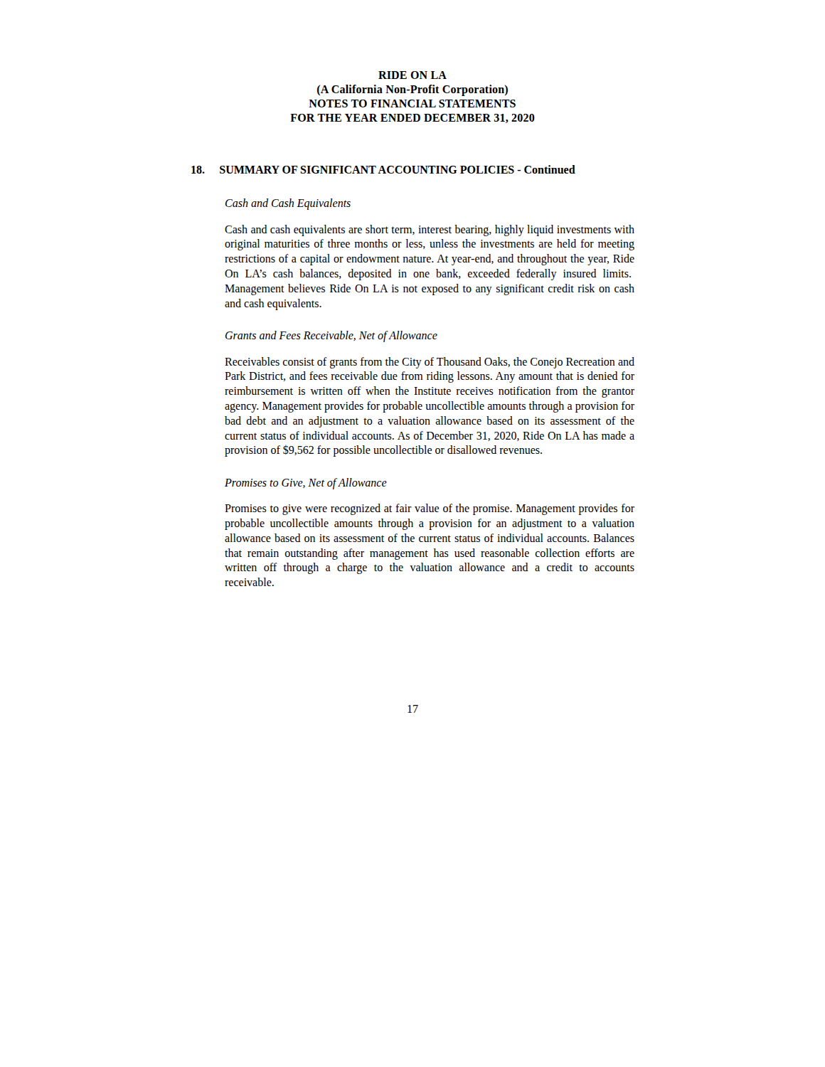RIDE ON LA
(A California Non-Profit Corporation)
NOTES TO FINANCIAL STATEMENTS
FOR THE YEAR ENDED DECEMBER 31, 2020
18. SUMMARY OF SIGNIFICANT ACCOUNTING POLICIES - Continued
Cash and Cash Equivalents
Cash and cash equivalents are short term, interest bearing, highly liquid investments with original maturities of three months or less, unless the investments are held for meeting restrictions of a capital or endowment nature. At year-end, and throughout the year, Ride On LA’s cash balances, deposited in one bank, exceeded federally insured limits. Management believes Ride On LA is not exposed to any significant credit risk on cash and cash equivalents.
Grants and Fees Receivable, Net of Allowance
Receivables consist of grants from the City of Thousand Oaks, the Conejo Recreation and Park District, and fees receivable due from riding lessons. Any amount that is denied for reimbursement is written off when the Institute receives notification from the grantor agency. Management provides for probable uncollectible amounts through a provision for bad debt and an adjustment to a valuation allowance based on its assessment of the current status of individual accounts. As of December 31, 2020, Ride On LA has made a provision of $9,562 for possible uncollectible or disallowed revenues.
Promises to Give, Net of Allowance
Promises to give were recognized at fair value of the promise. Management provides for probable uncollectible amounts through a provision for an adjustment to a valuation allowance based on its assessment of the current status of individual accounts. Balances that remain outstanding after management has used reasonable collection efforts are written off through a charge to the valuation allowance and a credit to accounts receivable.
17